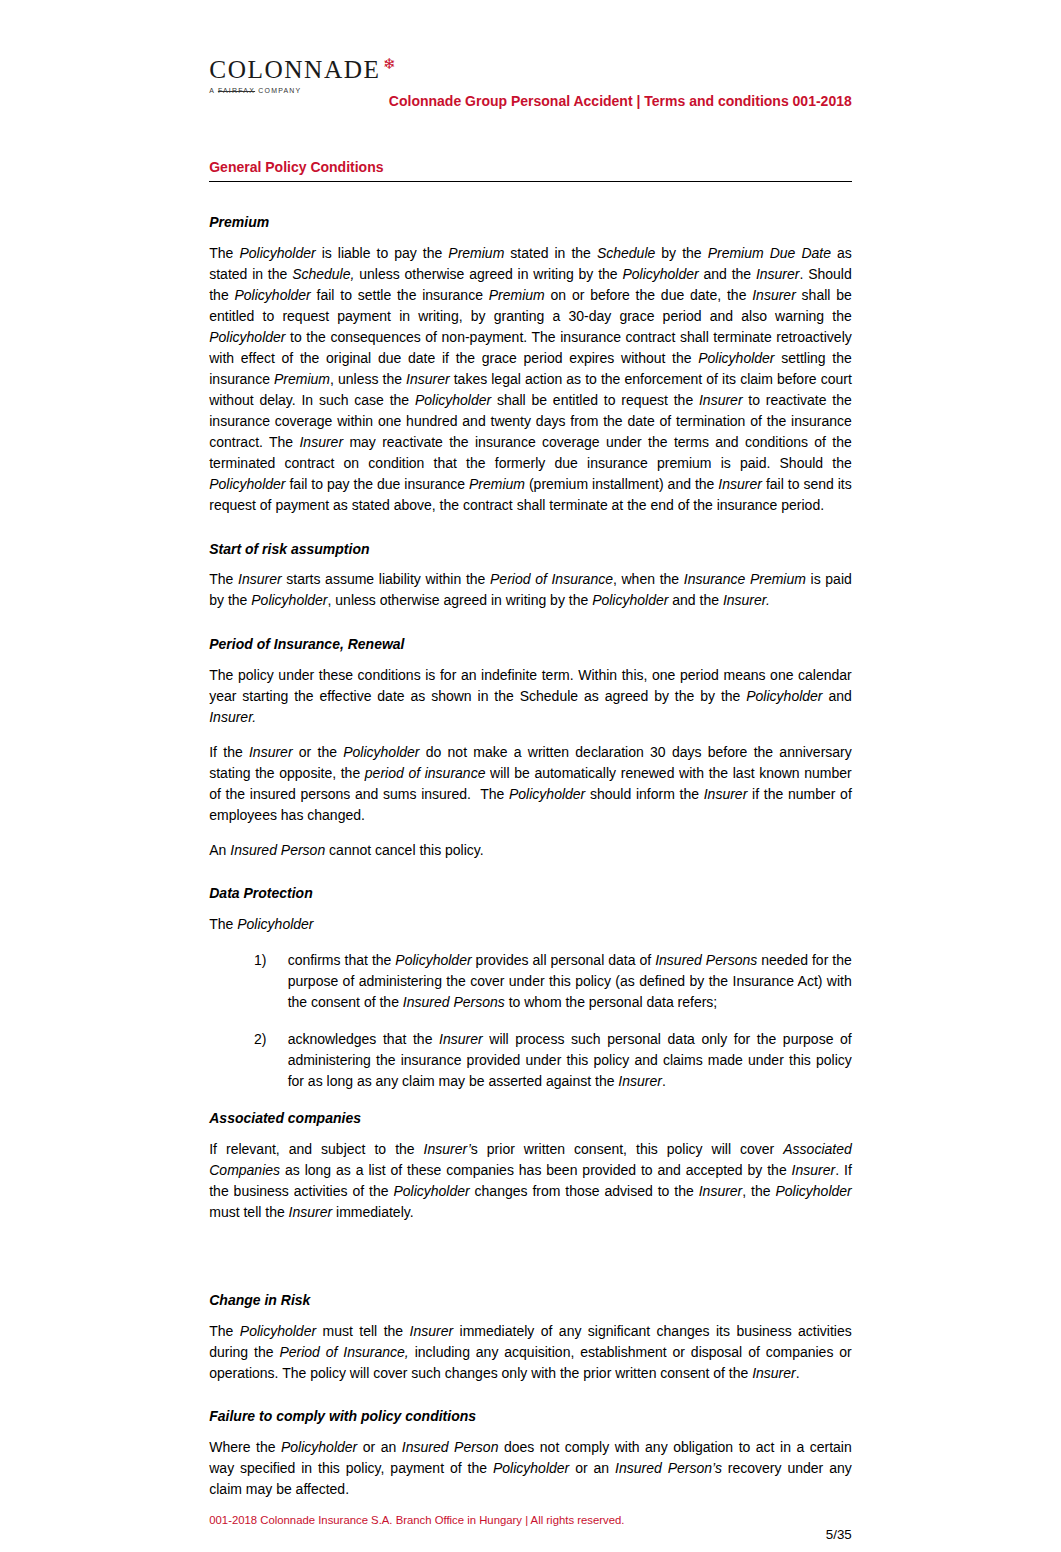COLONNADE❄
A FAIRFAX COMPANY
Colonnade Group Personal Accident | Terms and conditions 001-2018
General Policy Conditions
Premium
The Policyholder is liable to pay the Premium stated in the Schedule by the Premium Due Date as stated in the Schedule, unless otherwise agreed in writing by the Policyholder and the Insurer. Should the Policyholder fail to settle the insurance Premium on or before the due date, the Insurer shall be entitled to request payment in writing, by granting a 30-day grace period and also warning the Policyholder to the consequences of non-payment. The insurance contract shall terminate retroactively with effect of the original due date if the grace period expires without the Policyholder settling the insurance Premium, unless the Insurer takes legal action as to the enforcement of its claim before court without delay. In such case the Policyholder shall be entitled to request the Insurer to reactivate the insurance coverage within one hundred and twenty days from the date of termination of the insurance contract. The Insurer may reactivate the insurance coverage under the terms and conditions of the terminated contract on condition that the formerly due insurance premium is paid. Should the Policyholder fail to pay the due insurance Premium (premium installment) and the Insurer fail to send its request of payment as stated above, the contract shall terminate at the end of the insurance period.
Start of risk assumption
The Insurer starts assume liability within the Period of Insurance, when the Insurance Premium is paid by the Policyholder, unless otherwise agreed in writing by the Policyholder and the Insurer.
Period of Insurance, Renewal
The policy under these conditions is for an indefinite term. Within this, one period means one calendar year starting the effective date as shown in the Schedule as agreed by the by the Policyholder and Insurer.
If the Insurer or the Policyholder do not make a written declaration 30 days before the anniversary stating the opposite, the period of insurance will be automatically renewed with the last known number of the insured persons and sums insured. The Policyholder should inform the Insurer if the number of employees has changed.
An Insured Person cannot cancel this policy.
Data Protection
The Policyholder
confirms that the Policyholder provides all personal data of Insured Persons needed for the purpose of administering the cover under this policy (as defined by the Insurance Act) with the consent of the Insured Persons to whom the personal data refers;
acknowledges that the Insurer will process such personal data only for the purpose of administering the insurance provided under this policy and claims made under this policy for as long as any claim may be asserted against the Insurer.
Associated companies
If relevant, and subject to the Insurer’s prior written consent, this policy will cover Associated Companies as long as a list of these companies has been provided to and accepted by the Insurer. If the business activities of the Policyholder changes from those advised to the Insurer, the Policyholder must tell the Insurer immediately.
Change in Risk
The Policyholder must tell the Insurer immediately of any significant changes its business activities during the Period of Insurance, including any acquisition, establishment or disposal of companies or operations. The policy will cover such changes only with the prior written consent of the Insurer.
Failure to comply with policy conditions
Where the Policyholder or an Insured Person does not comply with any obligation to act in a certain way specified in this policy, payment of the Policyholder or an Insured Person’s recovery under any claim may be affected.
001-2018 Colonnade Insurance S.A. Branch Office in Hungary | All rights reserved. 5/35